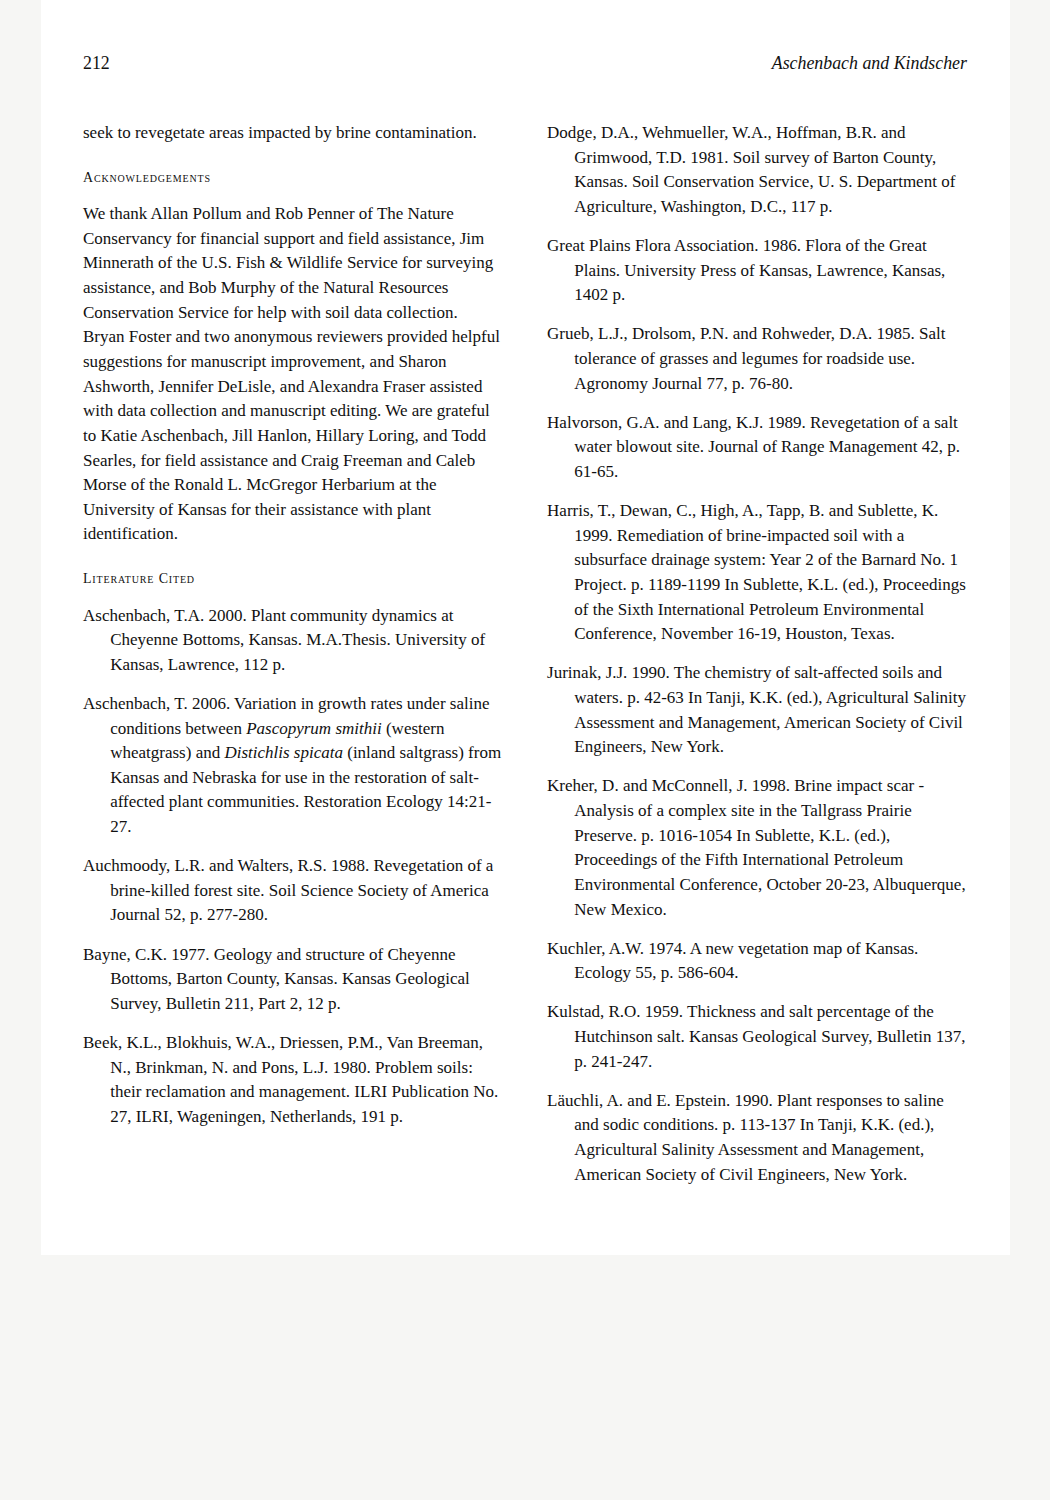212 Aschenbach and Kindscher
seek to revegetate areas impacted by brine contamination.
Acknowledgements
We thank Allan Pollum and Rob Penner of The Nature Conservancy for financial support and field assistance, Jim Minnerath of the U.S. Fish & Wildlife Service for surveying assistance, and Bob Murphy of the Natural Resources Conservation Service for help with soil data collection. Bryan Foster and two anonymous reviewers provided helpful suggestions for manuscript improvement, and Sharon Ashworth, Jennifer DeLisle, and Alexandra Fraser assisted with data collection and manuscript editing. We are grateful to Katie Aschenbach, Jill Hanlon, Hillary Loring, and Todd Searles, for field assistance and Craig Freeman and Caleb Morse of the Ronald L. McGregor Herbarium at the University of Kansas for their assistance with plant identification.
Literature Cited
Aschenbach, T.A. 2000. Plant community dynamics at Cheyenne Bottoms, Kansas. M.A.Thesis. University of Kansas, Lawrence, 112 p.
Aschenbach, T. 2006. Variation in growth rates under saline conditions between Pascopyrum smithii (western wheatgrass) and Distichlis spicata (inland saltgrass) from Kansas and Nebraska for use in the restoration of salt-affected plant communities. Restoration Ecology 14:21-27.
Auchmoody, L.R. and Walters, R.S. 1988. Revegetation of a brine-killed forest site. Soil Science Society of America Journal 52, p. 277-280.
Bayne, C.K. 1977. Geology and structure of Cheyenne Bottoms, Barton County, Kansas. Kansas Geological Survey, Bulletin 211, Part 2, 12 p.
Beek, K.L., Blokhuis, W.A., Driessen, P.M., Van Breeman, N., Brinkman, N. and Pons, L.J. 1980. Problem soils: their reclamation and management. ILRI Publication No. 27, ILRI, Wageningen, Netherlands, 191 p.
Dodge, D.A., Wehmueller, W.A., Hoffman, B.R. and Grimwood, T.D. 1981. Soil survey of Barton County, Kansas. Soil Conservation Service, U. S. Department of Agriculture, Washington, D.C., 117 p.
Great Plains Flora Association. 1986. Flora of the Great Plains. University Press of Kansas, Lawrence, Kansas, 1402 p.
Grueb, L.J., Drolsom, P.N. and Rohweder, D.A. 1985. Salt tolerance of grasses and legumes for roadside use. Agronomy Journal 77, p. 76-80.
Halvorson, G.A. and Lang, K.J. 1989. Revegetation of a salt water blowout site. Journal of Range Management 42, p. 61-65.
Harris, T., Dewan, C., High, A., Tapp, B. and Sublette, K. 1999. Remediation of brine-impacted soil with a subsurface drainage system: Year 2 of the Barnard No. 1 Project. p. 1189-1199 In Sublette, K.L. (ed.), Proceedings of the Sixth International Petroleum Environmental Conference, November 16-19, Houston, Texas.
Jurinak, J.J. 1990. The chemistry of salt-affected soils and waters. p. 42-63 In Tanji, K.K. (ed.), Agricultural Salinity Assessment and Management, American Society of Civil Engineers, New York.
Kreher, D. and McConnell, J. 1998. Brine impact scar - Analysis of a complex site in the Tallgrass Prairie Preserve. p. 1016-1054 In Sublette, K.L. (ed.), Proceedings of the Fifth International Petroleum Environmental Conference, October 20-23, Albuquerque, New Mexico.
Kuchler, A.W. 1974. A new vegetation map of Kansas. Ecology 55, p. 586-604.
Kulstad, R.O. 1959. Thickness and salt percentage of the Hutchinson salt. Kansas Geological Survey, Bulletin 137, p. 241-247.
Läuchli, A. and E. Epstein. 1990. Plant responses to saline and sodic conditions. p. 113-137 In Tanji, K.K. (ed.), Agricultural Salinity Assessment and Management, American Society of Civil Engineers, New York.